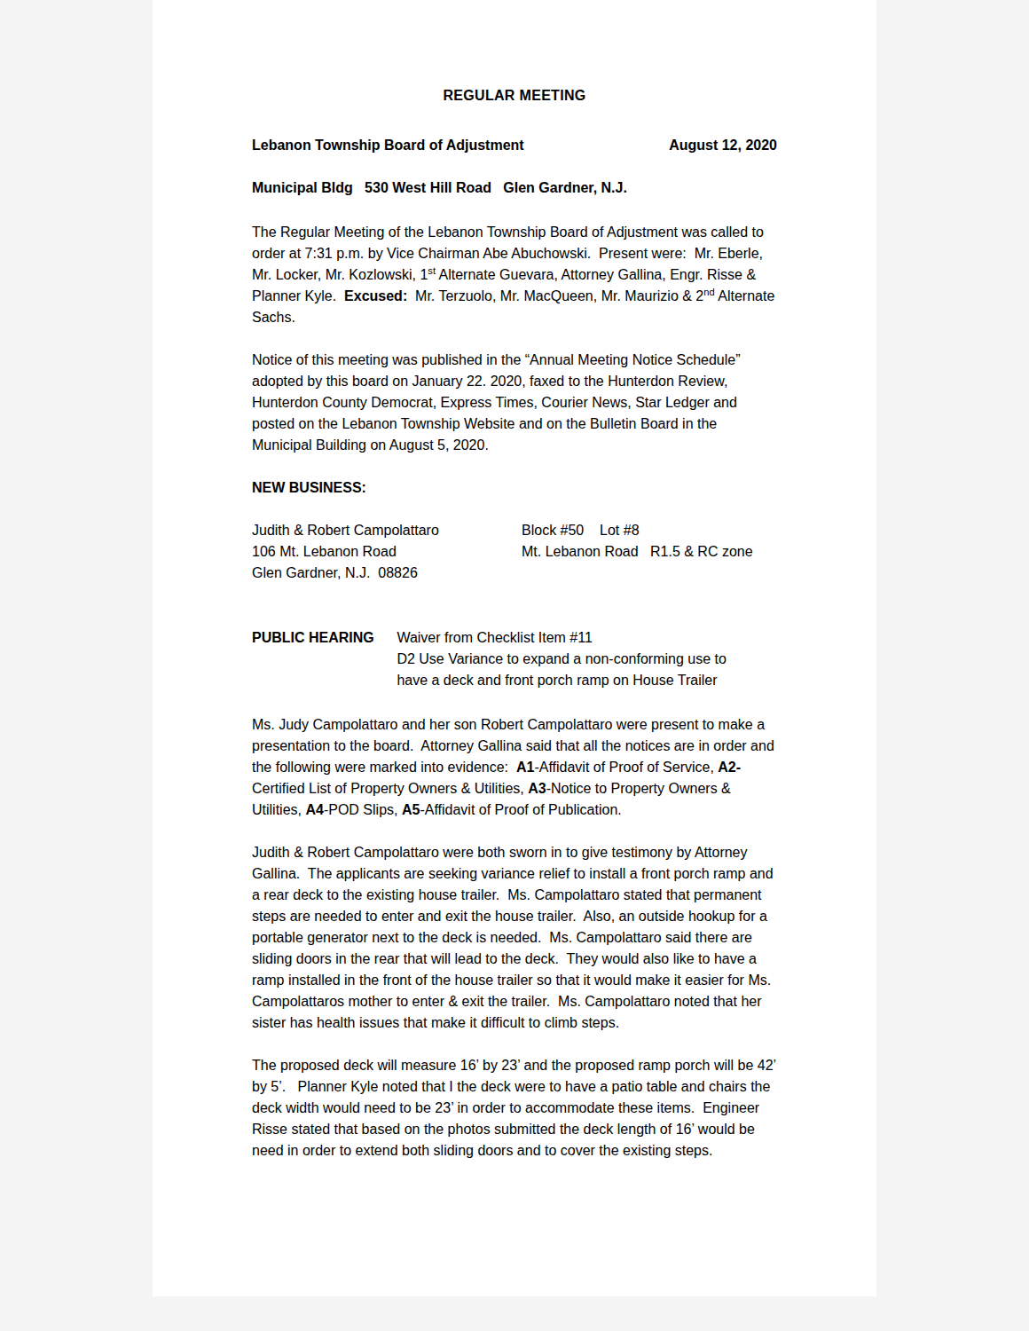REGULAR MEETING
Lebanon Township Board of Adjustment
August 12, 2020
Municipal Bldg 530 West Hill Road Glen Gardner, N.J.
The Regular Meeting of the Lebanon Township Board of Adjustment was called to order at 7:31 p.m. by Vice Chairman Abe Abuchowski. Present were: Mr. Eberle, Mr. Locker, Mr. Kozlowski, 1st Alternate Guevara, Attorney Gallina, Engr. Risse & Planner Kyle. Excused: Mr. Terzuolo, Mr. MacQueen, Mr. Maurizio & 2nd Alternate Sachs.
Notice of this meeting was published in the “Annual Meeting Notice Schedule” adopted by this board on January 22. 2020, faxed to the Hunterdon Review, Hunterdon County Democrat, Express Times, Courier News, Star Ledger and posted on the Lebanon Township Website and on the Bulletin Board in the Municipal Building on August 5, 2020.
NEW BUSINESS:
Judith & Robert Campolattaro
106 Mt. Lebanon Road
Glen Gardner, N.J. 08826
Block #50 Lot #8
Mt. Lebanon Road R1.5 & RC zone
PUBLIC HEARING
Waiver from Checklist Item #11
D2 Use Variance to expand a non-conforming use to
have a deck and front porch ramp on House Trailer
Ms. Judy Campolattaro and her son Robert Campolattaro were present to make a presentation to the board. Attorney Gallina said that all the notices are in order and the following were marked into evidence: A1-Affidavit of Proof of Service, A2-Certified List of Property Owners & Utilities, A3-Notice to Property Owners & Utilities, A4-POD Slips, A5-Affidavit of Proof of Publication.
Judith & Robert Campolattaro were both sworn in to give testimony by Attorney Gallina. The applicants are seeking variance relief to install a front porch ramp and a rear deck to the existing house trailer. Ms. Campolattaro stated that permanent steps are needed to enter and exit the house trailer. Also, an outside hookup for a portable generator next to the deck is needed. Ms. Campolattaro said there are sliding doors in the rear that will lead to the deck. They would also like to have a ramp installed in the front of the house trailer so that it would make it easier for Ms. Campolattaros mother to enter & exit the trailer. Ms. Campolattaro noted that her sister has health issues that make it difficult to climb steps.
The proposed deck will measure 16’ by 23’ and the proposed ramp porch will be 42’ by 5’. Planner Kyle noted that I the deck were to have a patio table and chairs the deck width would need to be 23’ in order to accommodate these items. Engineer Risse stated that based on the photos submitted the deck length of 16’ would be need in order to extend both sliding doors and to cover the existing steps.